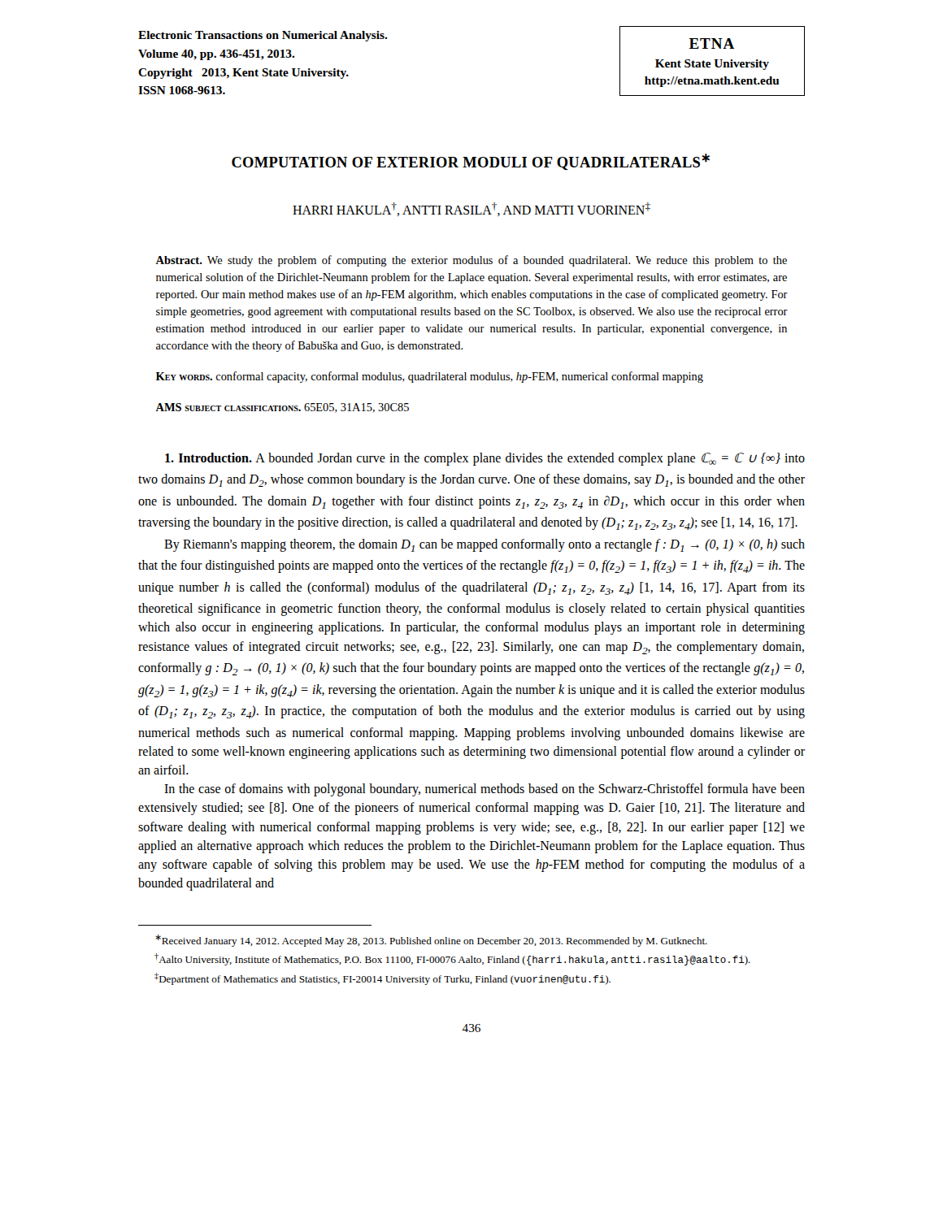Electronic Transactions on Numerical Analysis.
Volume 40, pp. 436-451, 2013.
Copyright 2013, Kent State University.
ISSN 1068-9613.
ETNA
Kent State University
http://etna.math.kent.edu
COMPUTATION OF EXTERIOR MODULI OF QUADRILATERALS∗
HARRI HAKULA†, ANTTI RASILA†, AND MATTI VUORINEN‡
Abstract. We study the problem of computing the exterior modulus of a bounded quadrilateral. We reduce this problem to the numerical solution of the Dirichlet-Neumann problem for the Laplace equation. Several experimental results, with error estimates, are reported. Our main method makes use of an hp-FEM algorithm, which enables computations in the case of complicated geometry. For simple geometries, good agreement with computational results based on the SC Toolbox, is observed. We also use the reciprocal error estimation method introduced in our earlier paper to validate our numerical results. In particular, exponential convergence, in accordance with the theory of Babuška and Guo, is demonstrated.
Key words. conformal capacity, conformal modulus, quadrilateral modulus, hp-FEM, numerical conformal mapping
AMS subject classifications. 65E05, 31A15, 30C85
1. Introduction. A bounded Jordan curve in the complex plane divides the extended complex plane ℂ∞ = ℂ ∪ {∞} into two domains D1 and D2, whose common boundary is the Jordan curve. One of these domains, say D1, is bounded and the other one is unbounded. The domain D1 together with four distinct points z1, z2, z3, z4 in ∂D1, which occur in this order when traversing the boundary in the positive direction, is called a quadrilateral and denoted by (D1; z1, z2, z3, z4); see [1, 14, 16, 17].
By Riemann's mapping theorem, the domain D1 can be mapped conformally onto a rectangle f : D1 → (0, 1) × (0, h) such that the four distinguished points are mapped onto the vertices of the rectangle f(z1) = 0, f(z2) = 1, f(z3) = 1 + ih, f(z4) = ih. The unique number h is called the (conformal) modulus of the quadrilateral (D1; z1, z2, z3, z4) [1, 14, 16, 17]. Apart from its theoretical significance in geometric function theory, the conformal modulus is closely related to certain physical quantities which also occur in engineering applications. In particular, the conformal modulus plays an important role in determining resistance values of integrated circuit networks; see, e.g., [22, 23]. Similarly, one can map D2, the complementary domain, conformally g : D2 → (0, 1) × (0, k) such that the four boundary points are mapped onto the vertices of the rectangle g(z1) = 0, g(z2) = 1, g(z3) = 1 + ik, g(z4) = ik, reversing the orientation. Again the number k is unique and it is called the exterior modulus of (D1; z1, z2, z3, z4). In practice, the computation of both the modulus and the exterior modulus is carried out by using numerical methods such as numerical conformal mapping. Mapping problems involving unbounded domains likewise are related to some well-known engineering applications such as determining two dimensional potential flow around a cylinder or an airfoil.
In the case of domains with polygonal boundary, numerical methods based on the Schwarz-Christoffel formula have been extensively studied; see [8]. One of the pioneers of numerical conformal mapping was D. Gaier [10, 21]. The literature and software dealing with numerical conformal mapping problems is very wide; see, e.g., [8, 22]. In our earlier paper [12] we applied an alternative approach which reduces the problem to the Dirichlet-Neumann problem for the Laplace equation. Thus any software capable of solving this problem may be used. We use the hp-FEM method for computing the modulus of a bounded quadrilateral and
∗Received January 14, 2012. Accepted May 28, 2013. Published online on December 20, 2013. Recommended by M. Gutknecht.
†Aalto University, Institute of Mathematics, P.O. Box 11100, FI-00076 Aalto, Finland ({harri.hakula,antti.rasila}@aalto.fi).
‡Department of Mathematics and Statistics, FI-20014 University of Turku, Finland (vuorinen@utu.fi).
436